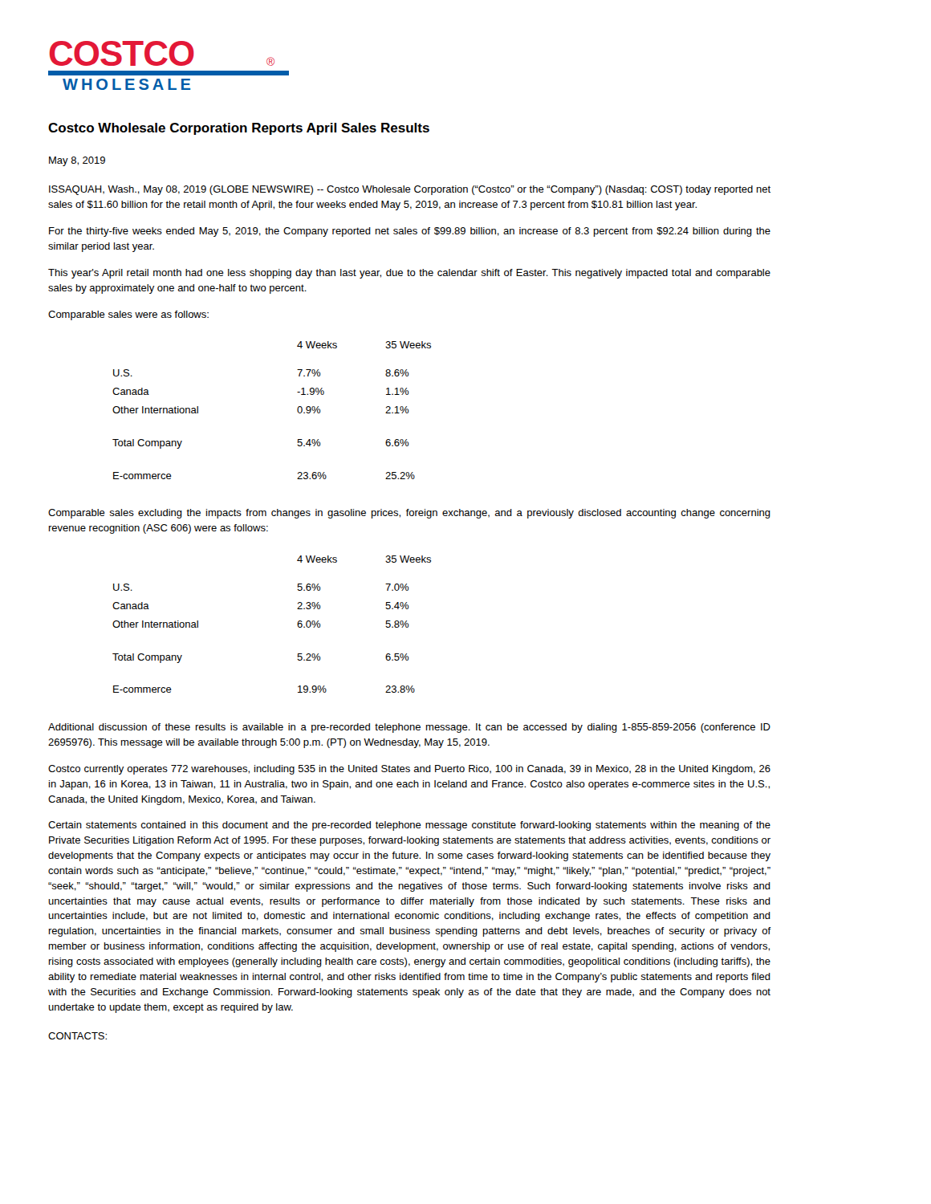COSTCO ® WHOLESALE
Costco Wholesale Corporation Reports April Sales Results
May 8, 2019
ISSAQUAH, Wash., May 08, 2019 (GLOBE NEWSWIRE) -- Costco Wholesale Corporation (“Costco” or the “Company”) (Nasdaq: COST) today reported net sales of $11.60 billion for the retail month of April, the four weeks ended May 5, 2019, an increase of 7.3 percent from $10.81 billion last year.
For the thirty-five weeks ended May 5, 2019, the Company reported net sales of $99.89 billion, an increase of 8.3 percent from $92.24 billion during the similar period last year.
This year's April retail month had one less shopping day than last year, due to the calendar shift of Easter. This negatively impacted total and comparable sales by approximately one and one-half to two percent.
Comparable sales were as follows:
| | 4 Weeks | 35 Weeks |
| --- | --- | --- |
| U.S. | 7.7% | 8.6% |
| Canada | -1.9% | 1.1% |
| Other International | 0.9% | 2.1% |
| Total Company | 5.4% | 6.6% |
| E-commerce | 23.6% | 25.2% |
Comparable sales excluding the impacts from changes in gasoline prices, foreign exchange, and a previously disclosed accounting change concerning revenue recognition (ASC 606) were as follows:
| | 4 Weeks | 35 Weeks |
| --- | --- | --- |
| U.S. | 5.6% | 7.0% |
| Canada | 2.3% | 5.4% |
| Other International | 6.0% | 5.8% |
| Total Company | 5.2% | 6.5% |
| E-commerce | 19.9% | 23.8% |
Additional discussion of these results is available in a pre-recorded telephone message. It can be accessed by dialing 1-855-859-2056 (conference ID 2695976). This message will be available through 5:00 p.m. (PT) on Wednesday, May 15, 2019.
Costco currently operates 772 warehouses, including 535 in the United States and Puerto Rico, 100 in Canada, 39 in Mexico, 28 in the United Kingdom, 26 in Japan, 16 in Korea, 13 in Taiwan, 11 in Australia, two in Spain, and one each in Iceland and France. Costco also operates e-commerce sites in the U.S., Canada, the United Kingdom, Mexico, Korea, and Taiwan.
Certain statements contained in this document and the pre-recorded telephone message constitute forward-looking statements within the meaning of the Private Securities Litigation Reform Act of 1995. For these purposes, forward-looking statements are statements that address activities, events, conditions or developments that the Company expects or anticipates may occur in the future. In some cases forward-looking statements can be identified because they contain words such as “anticipate,” “believe,” “continue,” “could,” “estimate,” “expect,” “intend,” “may,” “might,” “likely,” “plan,” “potential,” “predict,” “project,” “seek,” “should,” “target,” “will,” “would,” or similar expressions and the negatives of those terms. Such forward-looking statements involve risks and uncertainties that may cause actual events, results or performance to differ materially from those indicated by such statements. These risks and uncertainties include, but are not limited to, domestic and international economic conditions, including exchange rates, the effects of competition and regulation, uncertainties in the financial markets, consumer and small business spending patterns and debt levels, breaches of security or privacy of member or business information, conditions affecting the acquisition, development, ownership or use of real estate, capital spending, actions of vendors, rising costs associated with employees (generally including health care costs), energy and certain commodities, geopolitical conditions (including tariffs), the ability to remediate material weaknesses in internal control, and other risks identified from time to time in the Company’s public statements and reports filed with the Securities and Exchange Commission. Forward-looking statements speak only as of the date that they are made, and the Company does not undertake to update them, except as required by law.
CONTACTS: